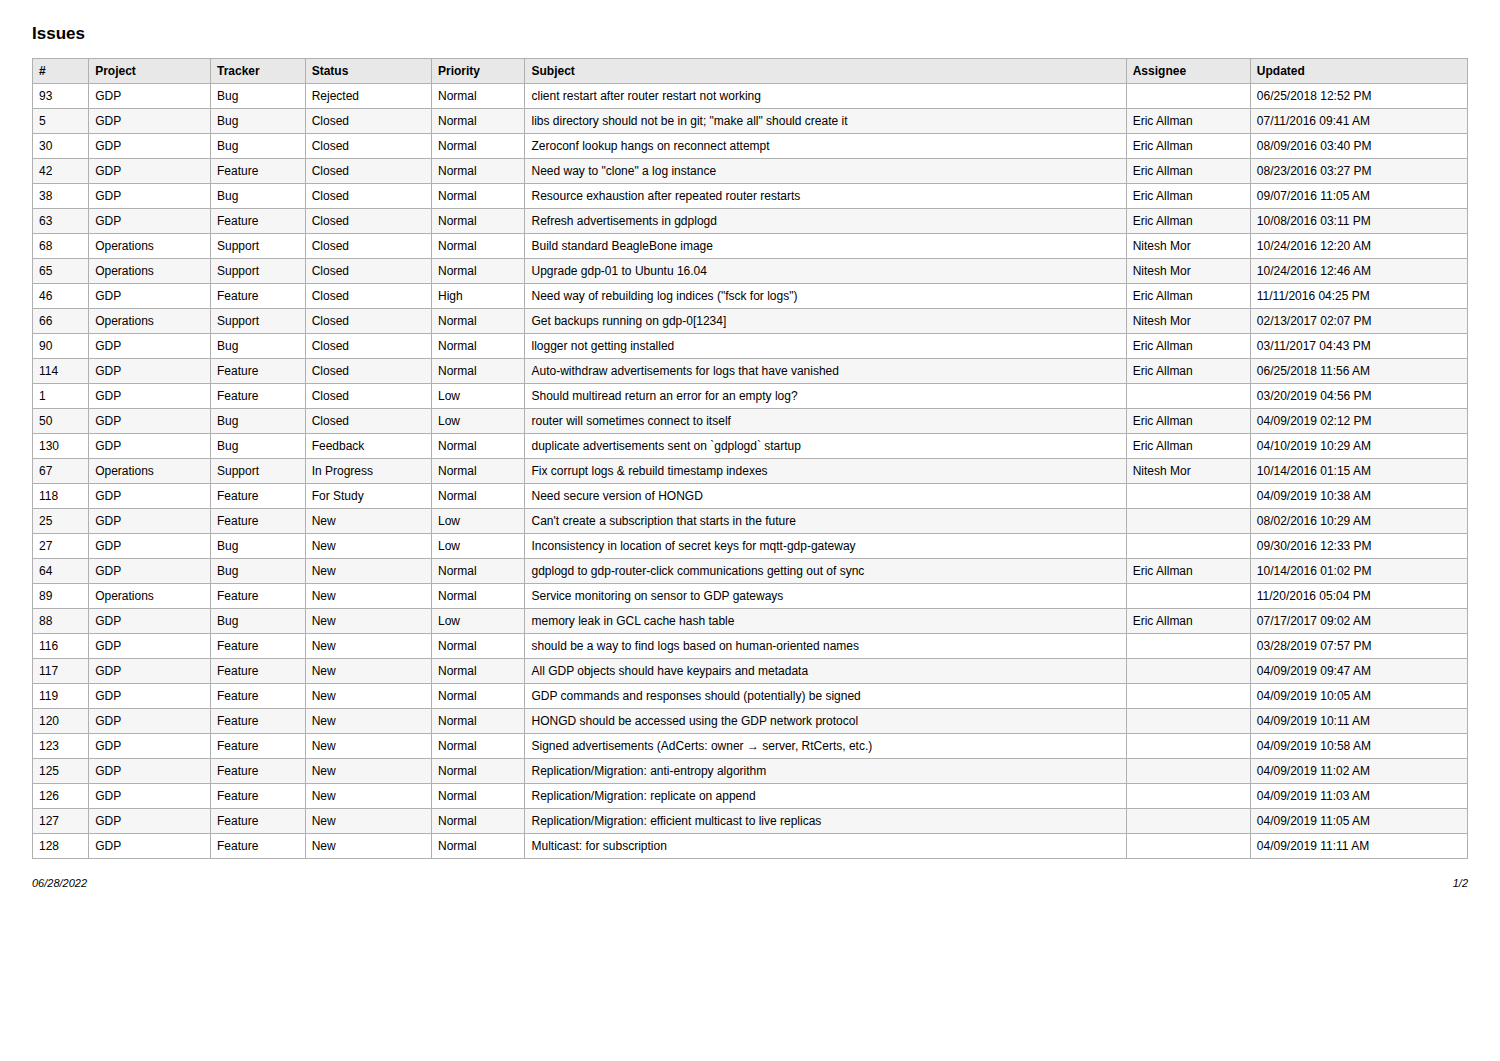Issues
| # | Project | Tracker | Status | Priority | Subject | Assignee | Updated |
| --- | --- | --- | --- | --- | --- | --- | --- |
| 93 | GDP | Bug | Rejected | Normal | client restart after router restart not working | | 06/25/2018 12:52 PM |
| 5 | GDP | Bug | Closed | Normal | libs directory should not be in git; "make all" should create it | Eric Allman | 07/11/2016 09:41 AM |
| 30 | GDP | Bug | Closed | Normal | Zeroconf lookup hangs on reconnect attempt | Eric Allman | 08/09/2016 03:40 PM |
| 42 | GDP | Feature | Closed | Normal | Need way to "clone" a log instance | Eric Allman | 08/23/2016 03:27 PM |
| 38 | GDP | Bug | Closed | Normal | Resource exhaustion after repeated router restarts | Eric Allman | 09/07/2016 11:05 AM |
| 63 | GDP | Feature | Closed | Normal | Refresh advertisements in gdplogd | Eric Allman | 10/08/2016 03:11 PM |
| 68 | Operations | Support | Closed | Normal | Build standard BeagleBone image | Nitesh Mor | 10/24/2016 12:20 AM |
| 65 | Operations | Support | Closed | Normal | Upgrade gdp-01 to Ubuntu 16.04 | Nitesh Mor | 10/24/2016 12:46 AM |
| 46 | GDP | Feature | Closed | High | Need way of rebuilding log indices ("fsck for logs") | Eric Allman | 11/11/2016 04:25 PM |
| 66 | Operations | Support | Closed | Normal | Get backups running on gdp-0[1234] | Nitesh Mor | 02/13/2017 02:07 PM |
| 90 | GDP | Bug | Closed | Normal | llogger not getting installed | Eric Allman | 03/11/2017 04:43 PM |
| 114 | GDP | Feature | Closed | Normal | Auto-withdraw advertisements for logs that have vanished | Eric Allman | 06/25/2018 11:56 AM |
| 1 | GDP | Feature | Closed | Low | Should multiread return an error for an empty log? | | 03/20/2019 04:56 PM |
| 50 | GDP | Bug | Closed | Low | router will sometimes connect to itself | Eric Allman | 04/09/2019 02:12 PM |
| 130 | GDP | Bug | Feedback | Normal | duplicate advertisements sent on `gdplogd` startup | Eric Allman | 04/10/2019 10:29 AM |
| 67 | Operations | Support | In Progress | Normal | Fix corrupt logs & rebuild timestamp indexes | Nitesh Mor | 10/14/2016 01:15 AM |
| 118 | GDP | Feature | For Study | Normal | Need secure version of HONGD | | 04/09/2019 10:38 AM |
| 25 | GDP | Feature | New | Low | Can't create a subscription that starts in the future | | 08/02/2016 10:29 AM |
| 27 | GDP | Bug | New | Low | Inconsistency in location of secret keys for mqtt-gdp-gateway | | 09/30/2016 12:33 PM |
| 64 | GDP | Bug | New | Normal | gdplogd to gdp-router-click communications getting out of sync | Eric Allman | 10/14/2016 01:02 PM |
| 89 | Operations | Feature | New | Normal | Service monitoring on sensor to GDP gateways | | 11/20/2016 05:04 PM |
| 88 | GDP | Bug | New | Low | memory leak in GCL cache hash table | Eric Allman | 07/17/2017 09:02 AM |
| 116 | GDP | Feature | New | Normal | should be a way to find logs based on human-oriented names | | 03/28/2019 07:57 PM |
| 117 | GDP | Feature | New | Normal | All GDP objects should have keypairs and metadata | | 04/09/2019 09:47 AM |
| 119 | GDP | Feature | New | Normal | GDP commands and responses should (potentially) be signed | | 04/09/2019 10:05 AM |
| 120 | GDP | Feature | New | Normal | HONGD should be accessed using the GDP network protocol | | 04/09/2019 10:11 AM |
| 123 | GDP | Feature | New | Normal | Signed advertisements (AdCerts: owner → server, RtCerts, etc.) | | 04/09/2019 10:58 AM |
| 125 | GDP | Feature | New | Normal | Replication/Migration: anti-entropy algorithm | | 04/09/2019 11:02 AM |
| 126 | GDP | Feature | New | Normal | Replication/Migration: replicate on append | | 04/09/2019 11:03 AM |
| 127 | GDP | Feature | New | Normal | Replication/Migration: efficient multicast to live replicas | | 04/09/2019 11:05 AM |
| 128 | GDP | Feature | New | Normal | Multicast: for subscription | | 04/09/2019 11:11 AM |
06/28/2022 1/2